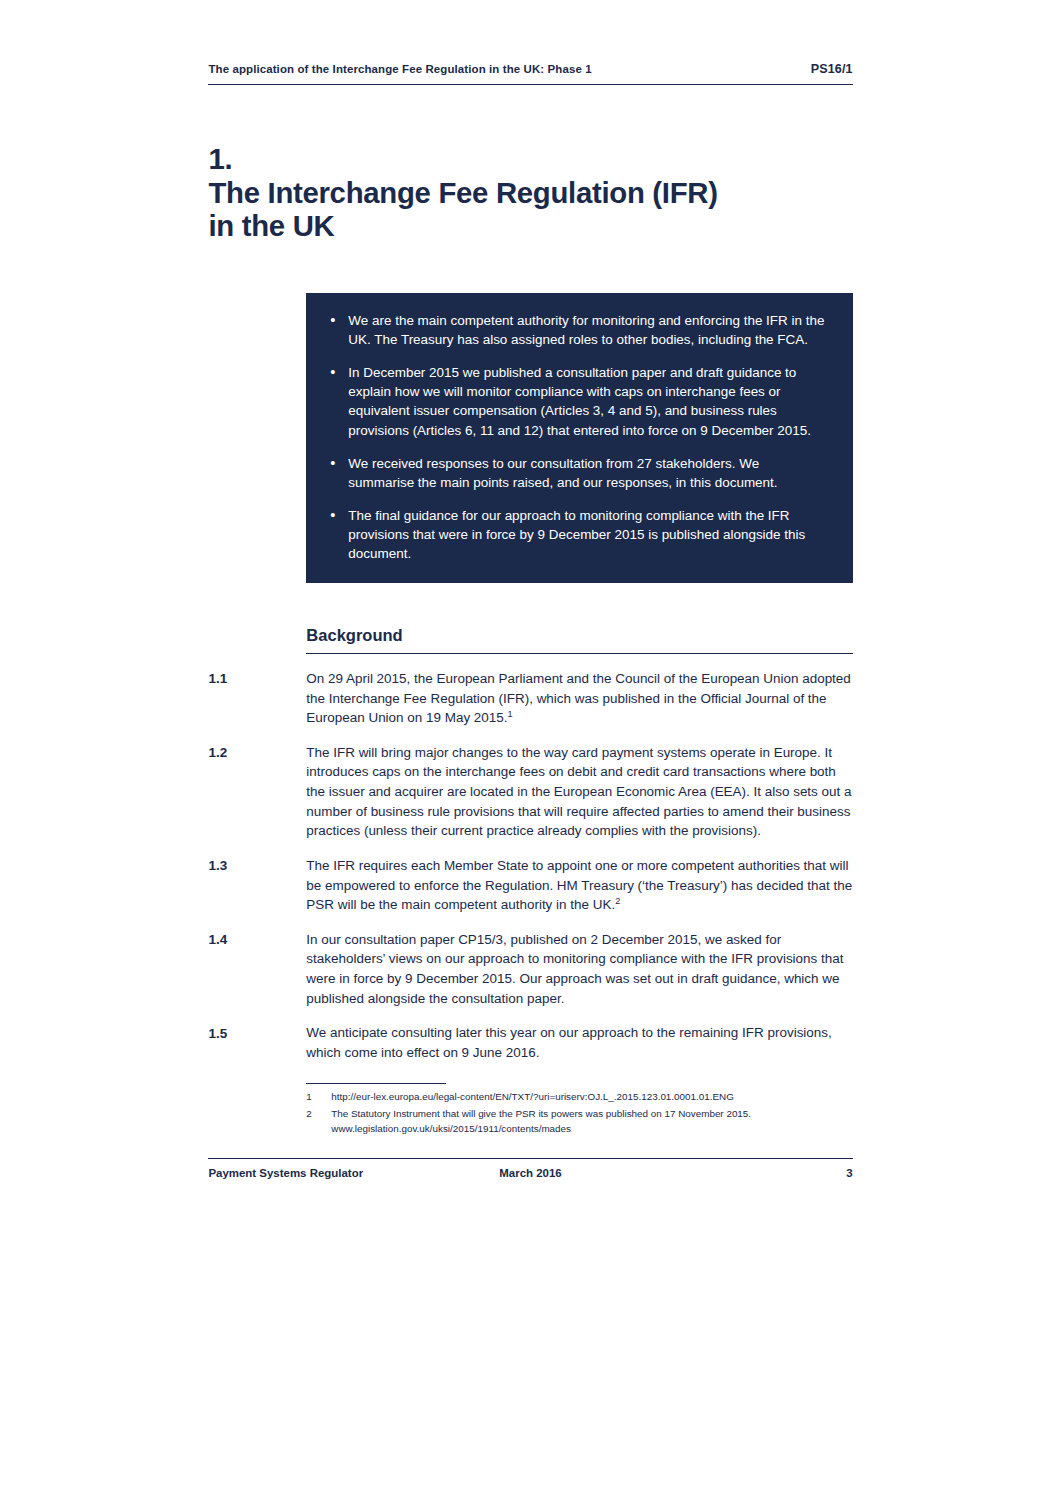The application of the Interchange Fee Regulation in the UK: Phase 1
PS16/1
1.
The Interchange Fee Regulation (IFR)
in the UK
We are the main competent authority for monitoring and enforcing the IFR in the UK. The Treasury has also assigned roles to other bodies, including the FCA.
In December 2015 we published a consultation paper and draft guidance to explain how we will monitor compliance with caps on interchange fees or equivalent issuer compensation (Articles 3, 4 and 5), and business rules provisions (Articles 6, 11 and 12) that entered into force on 9 December 2015.
We received responses to our consultation from 27 stakeholders. We summarise the main points raised, and our responses, in this document.
The final guidance for our approach to monitoring compliance with the IFR provisions that were in force by 9 December 2015 is published alongside this document.
Background
1.1
On 29 April 2015, the European Parliament and the Council of the European Union adopted the Interchange Fee Regulation (IFR), which was published in the Official Journal of the European Union on 19 May 2015.1
1.2
The IFR will bring major changes to the way card payment systems operate in Europe. It introduces caps on the interchange fees on debit and credit card transactions where both the issuer and acquirer are located in the European Economic Area (EEA). It also sets out a number of business rule provisions that will require affected parties to amend their business practices (unless their current practice already complies with the provisions).
1.3
The IFR requires each Member State to appoint one or more competent authorities that will be empowered to enforce the Regulation. HM Treasury (‘the Treasury’) has decided that the PSR will be the main competent authority in the UK.2
1.4
In our consultation paper CP15/3, published on 2 December 2015, we asked for stakeholders’ views on our approach to monitoring compliance with the IFR provisions that were in force by 9 December 2015. Our approach was set out in draft guidance, which we published alongside the consultation paper.
1.5
We anticipate consulting later this year on our approach to the remaining IFR provisions, which come into effect on 9 June 2016.
1
http://eur-lex.europa.eu/legal-content/EN/TXT/?uri=uriserv:OJ.L_.2015.123.01.0001.01.ENG
2
The Statutory Instrument that will give the PSR its powers was published on 17 November 2015. www.legislation.gov.uk/uksi/2015/1911/contents/mades
Payment Systems Regulator
March 2016
3